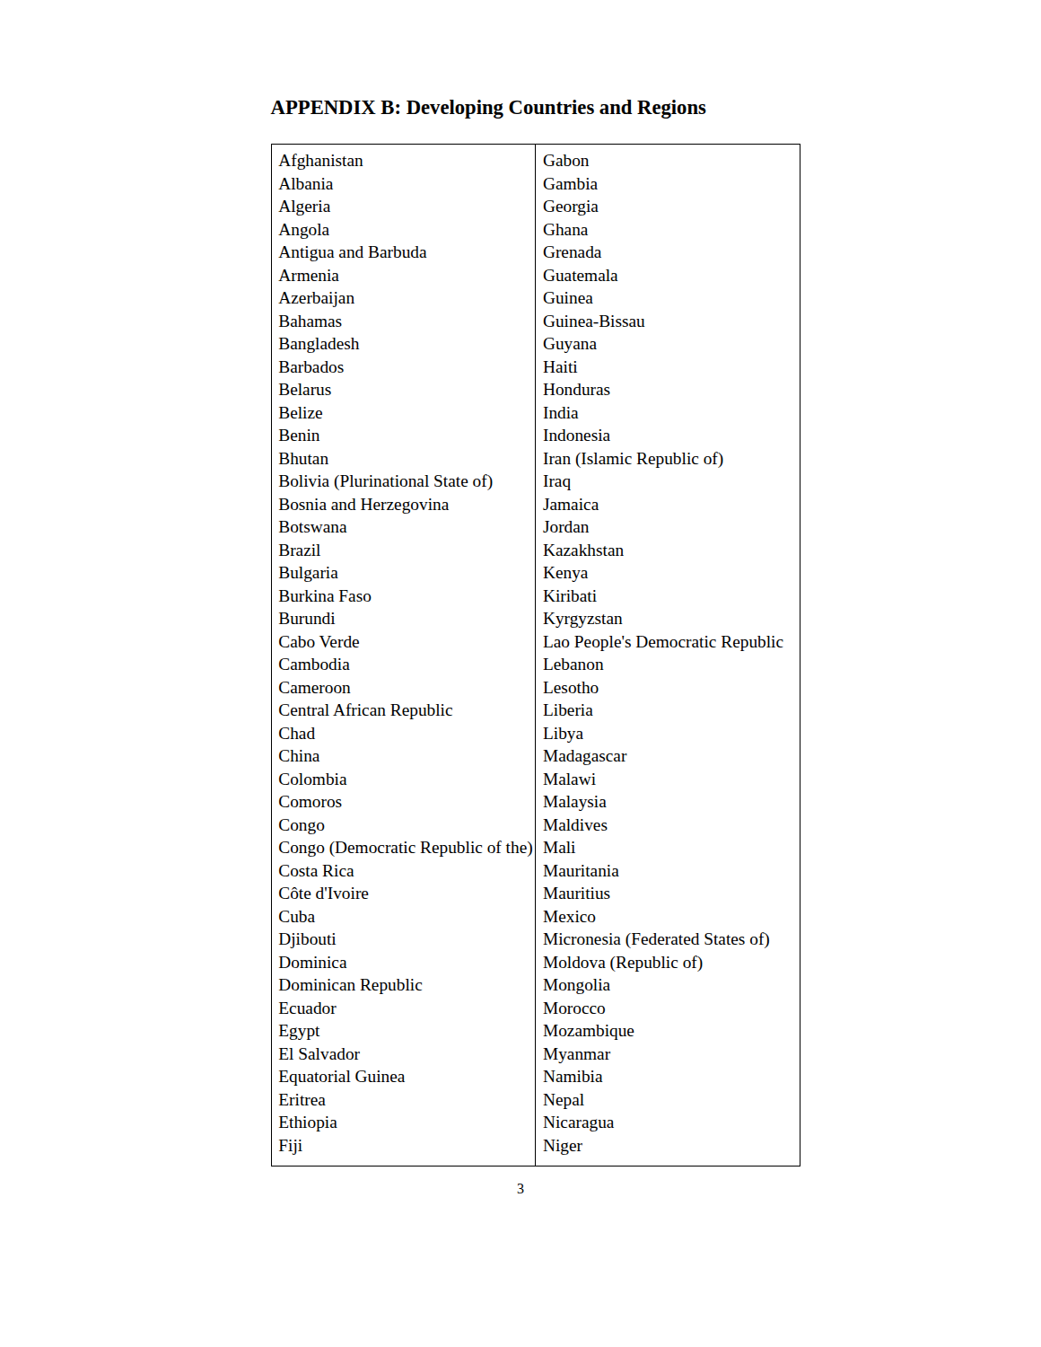APPENDIX B: Developing Countries and Regions
| Afghanistan Albania Algeria Angola Antigua and Barbuda Armenia Azerbaijan Bahamas Bangladesh Barbados Belarus Belize Benin Bhutan Bolivia (Plurinational State of) Bosnia and Herzegovina Botswana Brazil Bulgaria Burkina Faso Burundi Cabo Verde Cambodia Cameroon Central African Republic Chad China Colombia Comoros Congo Congo (Democratic Republic of the) Costa Rica Côte d'Ivoire Cuba Djibouti Dominica Dominican Republic Ecuador Egypt El Salvador Equatorial Guinea Eritrea Ethiopia Fiji | Gabon Gambia Georgia Ghana Grenada Guatemala Guinea Guinea-Bissau Guyana Haiti Honduras India Indonesia Iran (Islamic Republic of) Iraq Jamaica Jordan Kazakhstan Kenya Kiribati Kyrgyzstan Lao People's Democratic Republic Lebanon Lesotho Liberia Libya Madagascar Malawi Malaysia Maldives Mali Mauritania Mauritius Mexico Micronesia (Federated States of) Moldova (Republic of) Mongolia Morocco Mozambique Myanmar Namibia Nepal Nicaragua Niger |
3